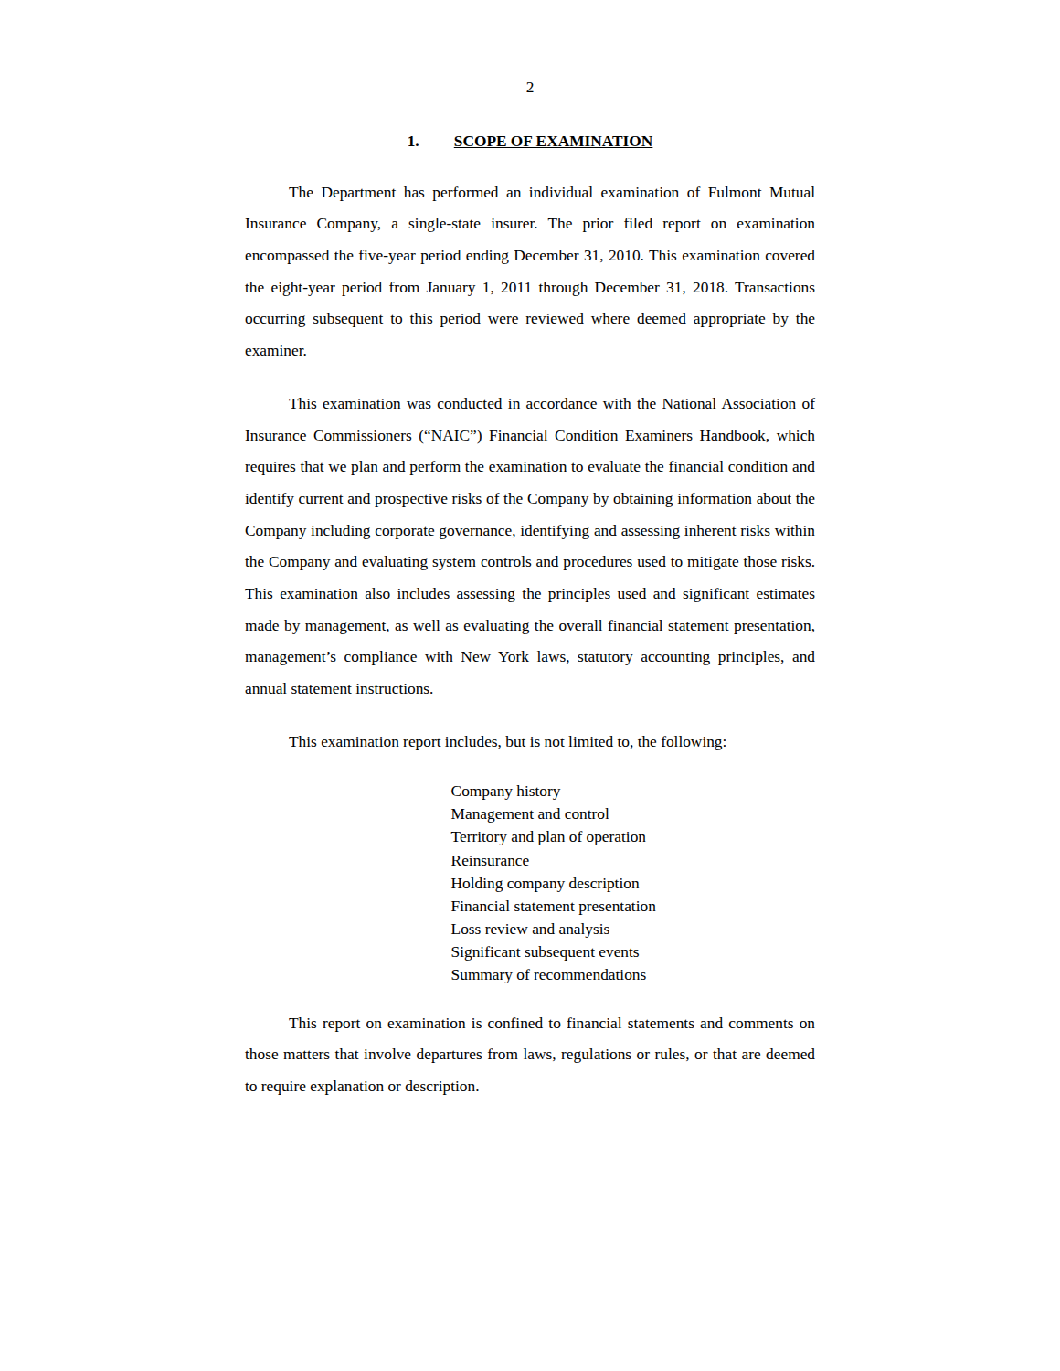2
1. SCOPE OF EXAMINATION
The Department has performed an individual examination of Fulmont Mutual Insurance Company, a single-state insurer. The prior filed report on examination encompassed the five-year period ending December 31, 2010. This examination covered the eight-year period from January 1, 2011 through December 31, 2018. Transactions occurring subsequent to this period were reviewed where deemed appropriate by the examiner.
This examination was conducted in accordance with the National Association of Insurance Commissioners (“NAIC”) Financial Condition Examiners Handbook, which requires that we plan and perform the examination to evaluate the financial condition and identify current and prospective risks of the Company by obtaining information about the Company including corporate governance, identifying and assessing inherent risks within the Company and evaluating system controls and procedures used to mitigate those risks. This examination also includes assessing the principles used and significant estimates made by management, as well as evaluating the overall financial statement presentation, management’s compliance with New York laws, statutory accounting principles, and annual statement instructions.
This examination report includes, but is not limited to, the following:
Company history
Management and control
Territory and plan of operation
Reinsurance
Holding company description
Financial statement presentation
Loss review and analysis
Significant subsequent events
Summary of recommendations
This report on examination is confined to financial statements and comments on those matters that involve departures from laws, regulations or rules, or that are deemed to require explanation or description.